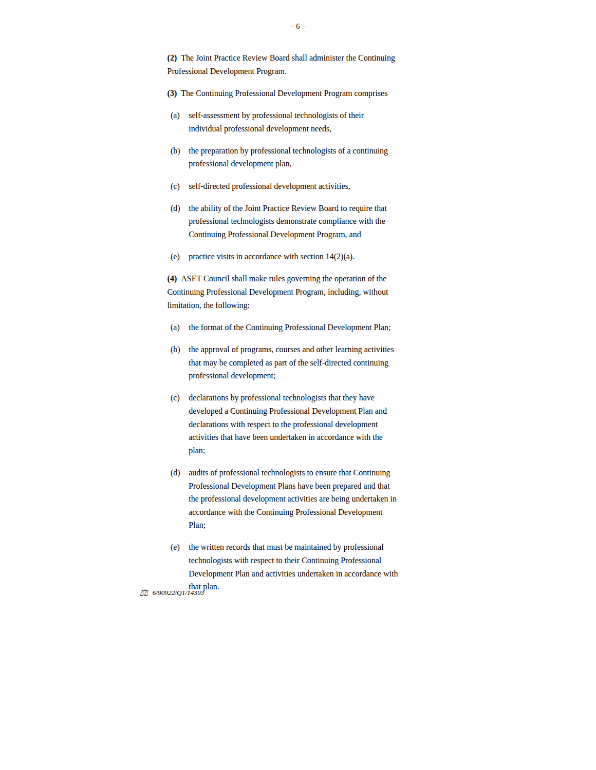– 6 –
(2) The Joint Practice Review Board shall administer the Continuing Professional Development Program.
(3) The Continuing Professional Development Program comprises
(a) self-assessment by professional technologists of their individual professional development needs,
(b) the preparation by professional technologists of a continuing professional development plan,
(c) self-directed professional development activities,
(d) the ability of the Joint Practice Review Board to require that professional technologists demonstrate compliance with the Continuing Professional Development Program, and
(e) practice visits in accordance with section 14(2)(a).
(4) ASET Council shall make rules governing the operation of the Continuing Professional Development Program, including, without limitation, the following:
(a) the format of the Continuing Professional Development Plan;
(b) the approval of programs, courses and other learning activities that may be completed as part of the self-directed continuing professional development;
(c) declarations by professional technologists that they have developed a Continuing Professional Development Plan and declarations with respect to the professional development activities that have been undertaken in accordance with the plan;
(d) audits of professional technologists to ensure that Continuing Professional Development Plans have been prepared and that the professional development activities are being undertaken in accordance with the Continuing Professional Development Plan;
(e) the written records that must be maintained by professional technologists with respect to their Continuing Professional Development Plan and activities undertaken in accordance with that plan.
⚖ 6/90922/Q1/14393